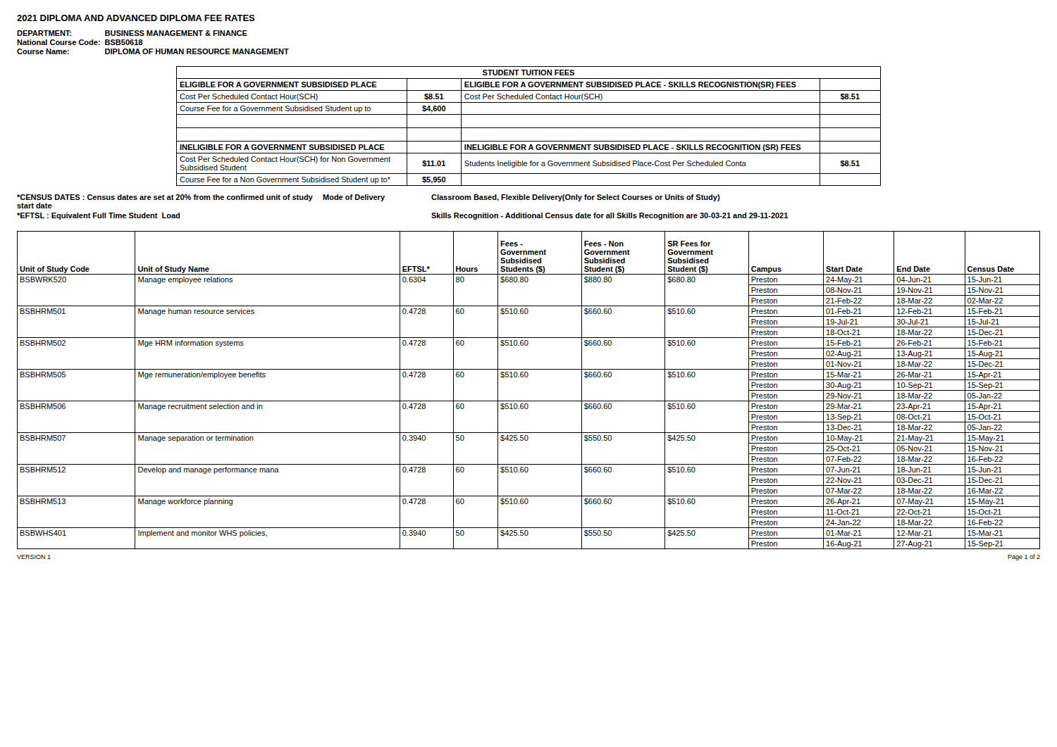2021 DIPLOMA AND ADVANCED DIPLOMA FEE RATES
| DEPARTMENT: | BUSINESS MANAGEMENT & FINANCE |
| National Course Code: | BSB50618 |
| Course Name: | DIPLOMA OF HUMAN RESOURCE MANAGEMENT |
| STUDENT TUITION FEES |
| ELIGIBLE FOR A GOVERNMENT SUBSIDISED PLACE | | ELIGIBLE FOR A GOVERNMENT SUBSIDISED PLACE - SKILLS RECOGNISTION(SR) FEES | |
| Cost Per Scheduled Contact Hour(SCH) | $8.51 | Cost Per Scheduled Contact Hour(SCH) | $8.51 |
| Course Fee for a Government Subsidised Student up to | $4,600 | | |
| INELIGIBLE FOR A GOVERNMENT SUBSIDISED PLACE | | INELIGIBLE FOR A GOVERNMENT SUBSIDISED PLACE - SKILLS RECOGNITION (SR) FEES | |
| Cost Per Scheduled Contact Hour(SCH) for Non Government Subsidised Student | $11.01 | Students Ineligible for a Government Subsidised Place-Cost Per Scheduled Conta | $8.51 |
| Course Fee for a Non Government Subsidised Student up to* | $5,950 | | |
| *CENSUS DATES : Census dates are set at 20% from the confirmed unit of study start date | Mode of Delivery | Classroom Based, Flexible Delivery(Only for Select Courses or Units of Study) |
| *EFTSL : Equivalent Full Time Student Load | | Skills Recognition - Additional Census date for all Skills Recognition are 30-03-21 and 29-11-2021 |
| Unit of Study Code | Unit of Study Name | EFTSL* | Hours | Fees - Government Subsidised Students ($) | Fees - Non Government Subsidised Student ($) | SR Fees for Government Subsidised Student ($) | Campus | Start Date | End Date | Census Date |
| --- | --- | --- | --- | --- | --- | --- | --- | --- | --- | --- |
| BSBWRK520 | Manage employee relations | 0.6304 | 80 | $680.80 | $880.80 | $680.80 | Preston | 24-May-21 | 04-Jun-21 | 15-Jun-21 |
| Preston | 08-Nov-21 | 19-Nov-21 | 15-Nov-21 |
| Preston | 21-Feb-22 | 18-Mar-22 | 02-Mar-22 |
| BSBHRM501 | Manage human resource services | 0.4728 | 60 | $510.60 | $660.60 | $510.60 | Preston | 01-Feb-21 | 12-Feb-21 | 15-Feb-21 |
| Preston | 19-Jul-21 | 30-Jul-21 | 15-Jul-21 |
| Preston | 18-Oct-21 | 18-Mar-22 | 15-Dec-21 |
| BSBHRM502 | Mge HRM information systems | 0.4728 | 60 | $510.60 | $660.60 | $510.60 | Preston | 15-Feb-21 | 26-Feb-21 | 15-Feb-21 |
| Preston | 02-Aug-21 | 13-Aug-21 | 15-Aug-21 |
| Preston | 01-Nov-21 | 18-Mar-22 | 15-Dec-21 |
| BSBHRM505 | Mge remuneration/employee benefits | 0.4728 | 60 | $510.60 | $660.60 | $510.60 | Preston | 15-Mar-21 | 26-Mar-21 | 15-Apr-21 |
| Preston | 30-Aug-21 | 10-Sep-21 | 15-Sep-21 |
| Preston | 29-Nov-21 | 18-Mar-22 | 05-Jan-22 |
| BSBHRM506 | Manage recruitment selection and in | 0.4728 | 60 | $510.60 | $660.60 | $510.60 | Preston | 29-Mar-21 | 23-Apr-21 | 15-Apr-21 |
| Preston | 13-Sep-21 | 08-Oct-21 | 15-Oct-21 |
| Preston | 13-Dec-21 | 18-Mar-22 | 05-Jan-22 |
| BSBHRM507 | Manage separation or termination | 0.3940 | 50 | $425.50 | $550.50 | $425.50 | Preston | 10-May-21 | 21-May-21 | 15-May-21 |
| Preston | 25-Oct-21 | 05-Nov-21 | 15-Nov-21 |
| Preston | 07-Feb-22 | 18-Mar-22 | 16-Feb-22 |
| BSBHRM512 | Develop and manage performance mana | 0.4728 | 60 | $510.60 | $660.60 | $510.60 | Preston | 07-Jun-21 | 18-Jun-21 | 15-Jun-21 |
| Preston | 22-Nov-21 | 03-Dec-21 | 15-Dec-21 |
| Preston | 07-Mar-22 | 18-Mar-22 | 16-Mar-22 |
| BSBHRM513 | Manage workforce planning | 0.4728 | 60 | $510.60 | $660.60 | $510.60 | Preston | 26-Apr-21 | 07-May-21 | 15-May-21 |
| Preston | 11-Oct-21 | 22-Oct-21 | 15-Oct-21 |
| Preston | 24-Jan-22 | 18-Mar-22 | 16-Feb-22 |
| BSBWHS401 | Implement and monitor WHS policies, | 0.3940 | 50 | $425.50 | $550.50 | $425.50 | Preston | 01-Mar-21 | 12-Mar-21 | 15-Mar-21 |
| Preston | 16-Aug-21 | 27-Aug-21 | 15-Sep-21 |
VERSION 1 Page 1 of 2